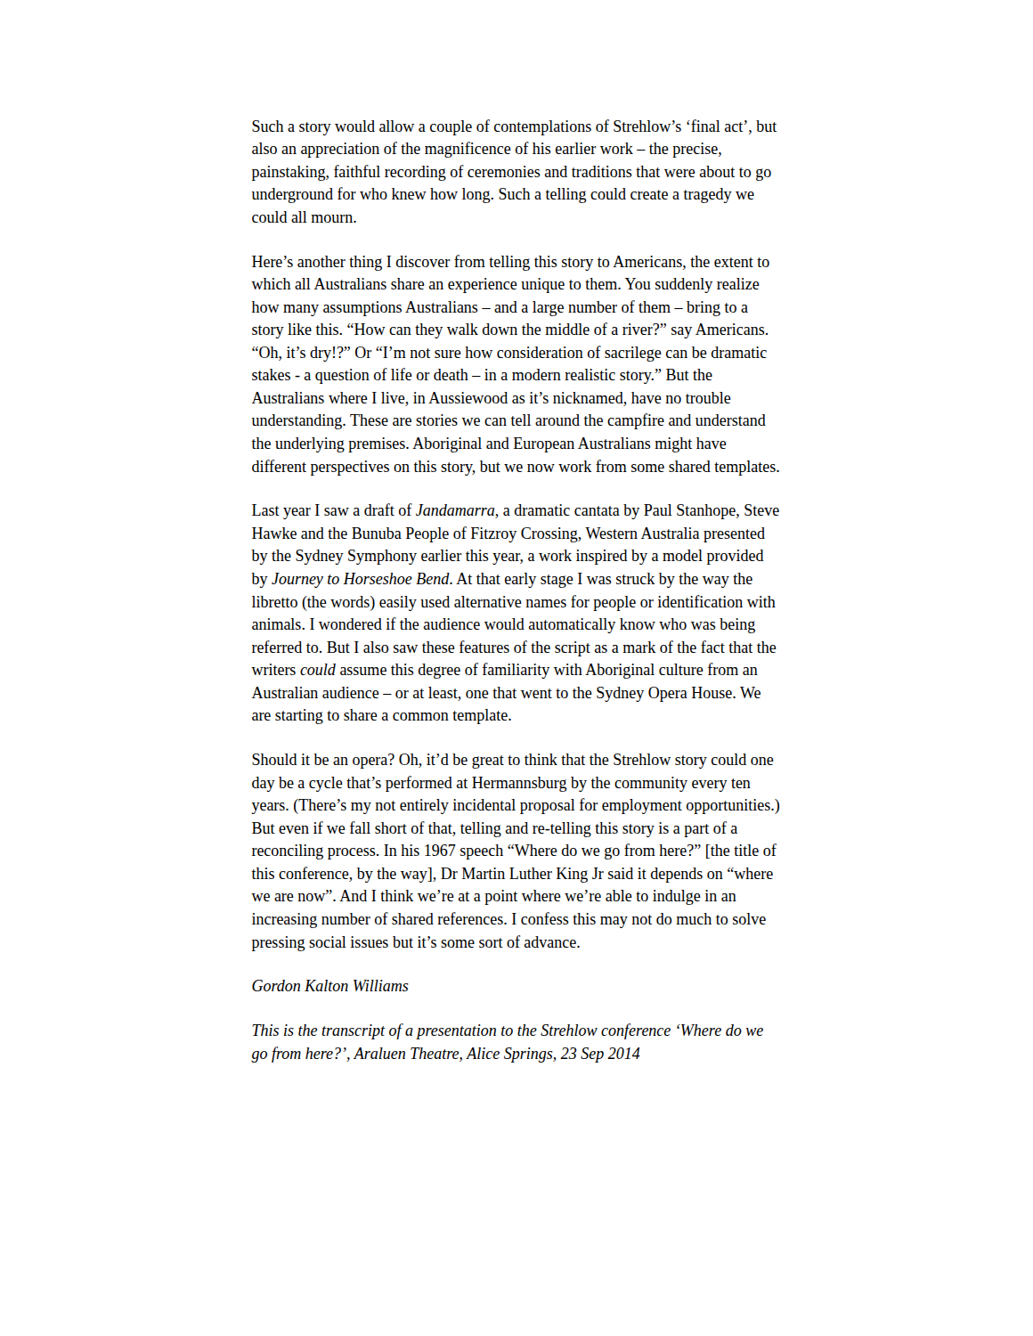Such a story would allow a couple of contemplations of Strehlow’s ‘final act’, but also an appreciation of the magnificence of his earlier work – the precise, painstaking, faithful recording of ceremonies and traditions that were about to go underground for who knew how long. Such a telling could create a tragedy we could all mourn.
Here’s another thing I discover from telling this story to Americans, the extent to which all Australians share an experience unique to them. You suddenly realize how many assumptions Australians – and a large number of them – bring to a story like this. “How can they walk down the middle of a river?” say Americans. “Oh, it’s dry!?” Or “I’m not sure how consideration of sacrilege can be dramatic stakes - a question of life or death – in a modern realistic story.” But the Australians where I live, in Aussiewood as it’s nicknamed, have no trouble understanding. These are stories we can tell around the campfire and understand the underlying premises. Aboriginal and European Australians might have different perspectives on this story, but we now work from some shared templates.
Last year I saw a draft of Jandamarra, a dramatic cantata by Paul Stanhope, Steve Hawke and the Bunuba People of Fitzroy Crossing, Western Australia presented by the Sydney Symphony earlier this year, a work inspired by a model provided by Journey to Horseshoe Bend. At that early stage I was struck by the way the libretto (the words) easily used alternative names for people or identification with animals. I wondered if the audience would automatically know who was being referred to. But I also saw these features of the script as a mark of the fact that the writers could assume this degree of familiarity with Aboriginal culture from an Australian audience – or at least, one that went to the Sydney Opera House. We are starting to share a common template.
Should it be an opera? Oh, it’d be great to think that the Strehlow story could one day be a cycle that’s performed at Hermannsburg by the community every ten years. (There’s my not entirely incidental proposal for employment opportunities.) But even if we fall short of that, telling and re-telling this story is a part of a reconciling process. In his 1967 speech “Where do we go from here?” [the title of this conference, by the way], Dr Martin Luther King Jr said it depends on “where we are now”. And I think we’re at a point where we’re able to indulge in an increasing number of shared references. I confess this may not do much to solve pressing social issues but it’s some sort of advance.
Gordon Kalton Williams
This is the transcript of a presentation to the Strehlow conference ‘Where do we go from here?’, Araluen Theatre, Alice Springs, 23 Sep 2014